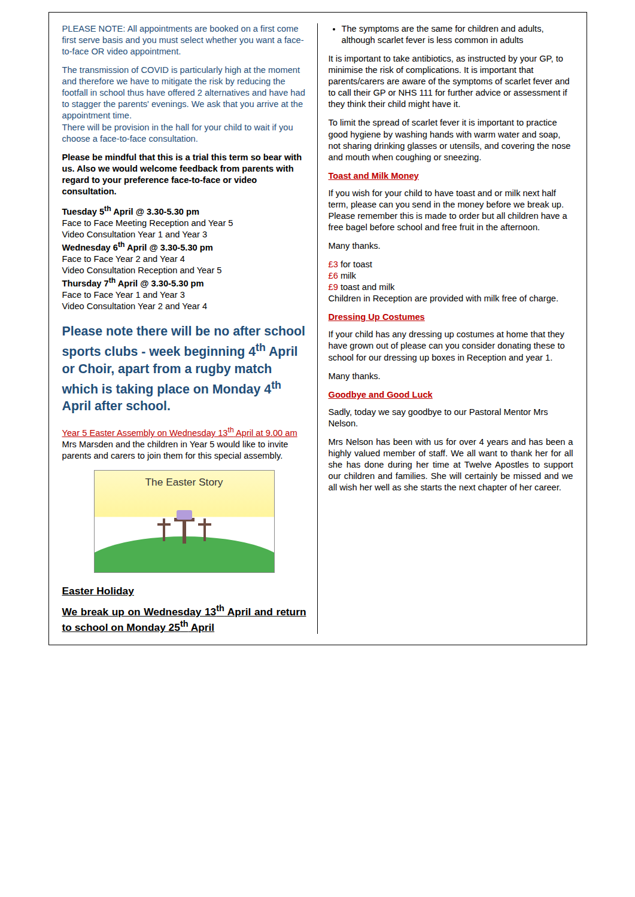PLEASE NOTE: All appointments are booked on a first come first serve basis and you must select whether you want a face-to-face OR video appointment.
The transmission of COVID is particularly high at the moment and therefore we have to mitigate the risk by reducing the footfall in school thus have offered 2 alternatives and have had to stagger the parents' evenings. We ask that you arrive at the appointment time.
There will be provision in the hall for your child to wait if you choose a face-to-face consultation.
Please be mindful that this is a trial this term so bear with us. Also we would welcome feedback from parents with regard to your preference face-to-face or video consultation.
Tuesday 5th April @ 3.30-5.30 pm
Face to Face Meeting Reception and Year 5
Video Consultation Year 1 and Year 3
Wednesday 6th April @ 3.30-5.30 pm
Face to Face Year 2 and Year 4
Video Consultation Reception and Year 5
Thursday 7th April @ 3.30-5.30 pm
Face to Face Year 1 and Year 3
Video Consultation Year 2 and Year 4
Please note there will be no after school sports clubs - week beginning 4th April or Choir, apart from a rugby match which is taking place on Monday 4th April after school.
Year 5 Easter Assembly on Wednesday 13th April at 9.00 am
Mrs Marsden and the children in Year 5 would like to invite parents and carers to join them for this special assembly.
The Easter Story
Easter Holiday
We break up on Wednesday 13th April and return to school on Monday 25th April
The symptoms are the same for children and adults, although scarlet fever is less common in adults
It is important to take antibiotics, as instructed by your GP, to minimise the risk of complications. It is important that parents/carers are aware of the symptoms of scarlet fever and to call their GP or NHS 111 for further advice or assessment if they think their child might have it.
To limit the spread of scarlet fever it is important to practice good hygiene by washing hands with warm water and soap, not sharing drinking glasses or utensils, and covering the nose and mouth when coughing or sneezing.
Toast and Milk Money
If you wish for your child to have toast and or milk next half term, please can you send in the money before we break up. Please remember this is made to order but all children have a free bagel before school and free fruit in the afternoon.
Many thanks.
£3 for toast
£6 milk
£9 toast and milk
Children in Reception are provided with milk free of charge.
Dressing Up Costumes
If your child has any dressing up costumes at home that they have grown out of please can you consider donating these to school for our dressing up boxes in Reception and year 1.
Many thanks.
Goodbye and Good Luck
Sadly, today we say goodbye to our Pastoral Mentor Mrs Nelson.
Mrs Nelson has been with us for over 4 years and has been a highly valued member of staff. We all want to thank her for all she has done during her time at Twelve Apostles to support our children and families. She will certainly be missed and we all wish her well as she starts the next chapter of her career.